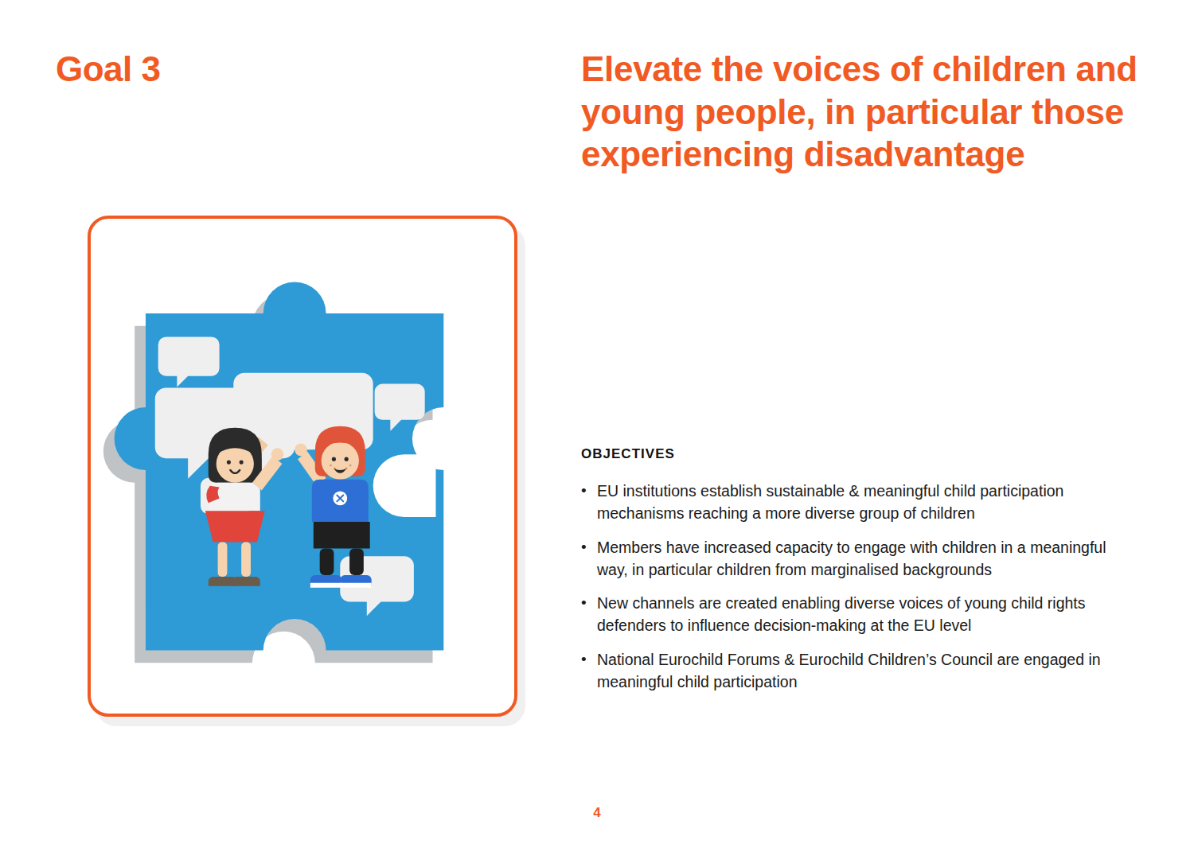Goal 3
Elevate the voices of children and young people, in particular those experiencing disadvantage
OBJECTIVES
EU institutions establish sustainable & meaningful child participation mechanisms reaching a more diverse group of children
Members have increased capacity to engage with children in a meaningful way, in particular children from marginalised backgrounds
New channels are created enabling diverse voices of young child rights defenders to influence decision-making at the EU level
National Eurochild Forums & Eurochild Children’s Council are engaged in meaningful child participation
4